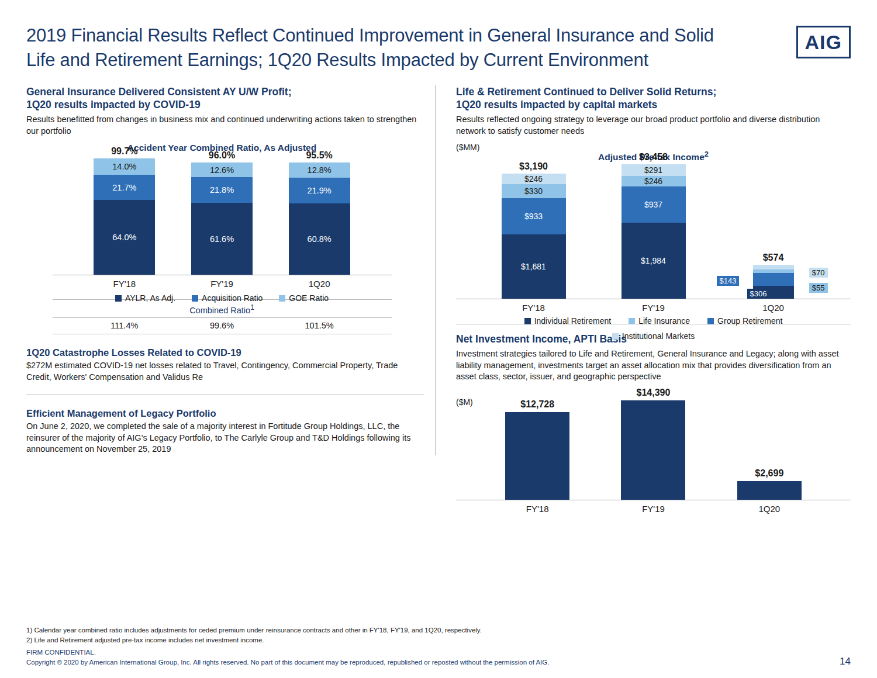2019 Financial Results Reflect Continued Improvement in General Insurance and Solid Life and Retirement Earnings; 1Q20 Results Impacted by Current Environment
AIG
General Insurance Delivered Consistent AY U/W Profit;
1Q20 results impacted by COVID-19
Results benefitted from changes in business mix and continued underwriting actions taken to strengthen our portfolio
Accident Year Combined Ratio, As Adjusted
99.7%
14.0%
21.7%
64.0%
96.0%
12.6%
21.8%
61.6%
95.5%
12.8%
21.9%
60.8%
FY'18
FY'19
1Q20
AYLR, As Adj.
Acquisition Ratio
GOE Ratio
Combined Ratio1
111.4% 99.6% 101.5%
1Q20 Catastrophe Losses Related to COVID-19
$272M estimated COVID-19 net losses related to Travel, Contingency, Commercial Property, Trade Credit, Workers' Compensation and Validus Re
Efficient Management of Legacy Portfolio
On June 2, 2020, we completed the sale of a majority interest in Fortitude Group Holdings, LLC, the reinsurer of the majority of AIG's Legacy Portfolio, to The Carlyle Group and T&D Holdings following its announcement on November 25, 2019
Life & Retirement Continued to Deliver Solid Returns;
1Q20 results impacted by capital markets
Results reflected ongoing strategy to leverage our broad product portfolio and diverse distribution network to satisfy customer needs
($MM)
Adjusted Pre-tax Income2
$3,190
$246
$330
$933
$1,681
$3,458
$291
$246
$937
$1,984
$574
$70
$55
$143
$306
FY'18 FY'19 1Q20
Individual Retirement
Life Insurance
Group Retirement
Institutional Markets
Net Investment Income, APTI Basis
Investment strategies tailored to Life and Retirement, General Insurance and Legacy; along with asset liability management, investments target an asset allocation mix that provides diversification from an asset class, sector, issuer, and geographic perspective
$12,728
$14,390
$2,699
FY'18 FY'19 1Q20
($M)
1) Calendar year combined ratio includes adjustments for ceded premium under reinsurance contracts and other in FY'18, FY'19, and 1Q20, respectively.
2) Life and Retirement adjusted pre-tax income includes net investment income.
FIRM CONFIDENTIAL.
Copyright ® 2020 by American International Group, Inc. All rights reserved. No part of this document may be reproduced, republished or reposted without the permission of AIG.
14